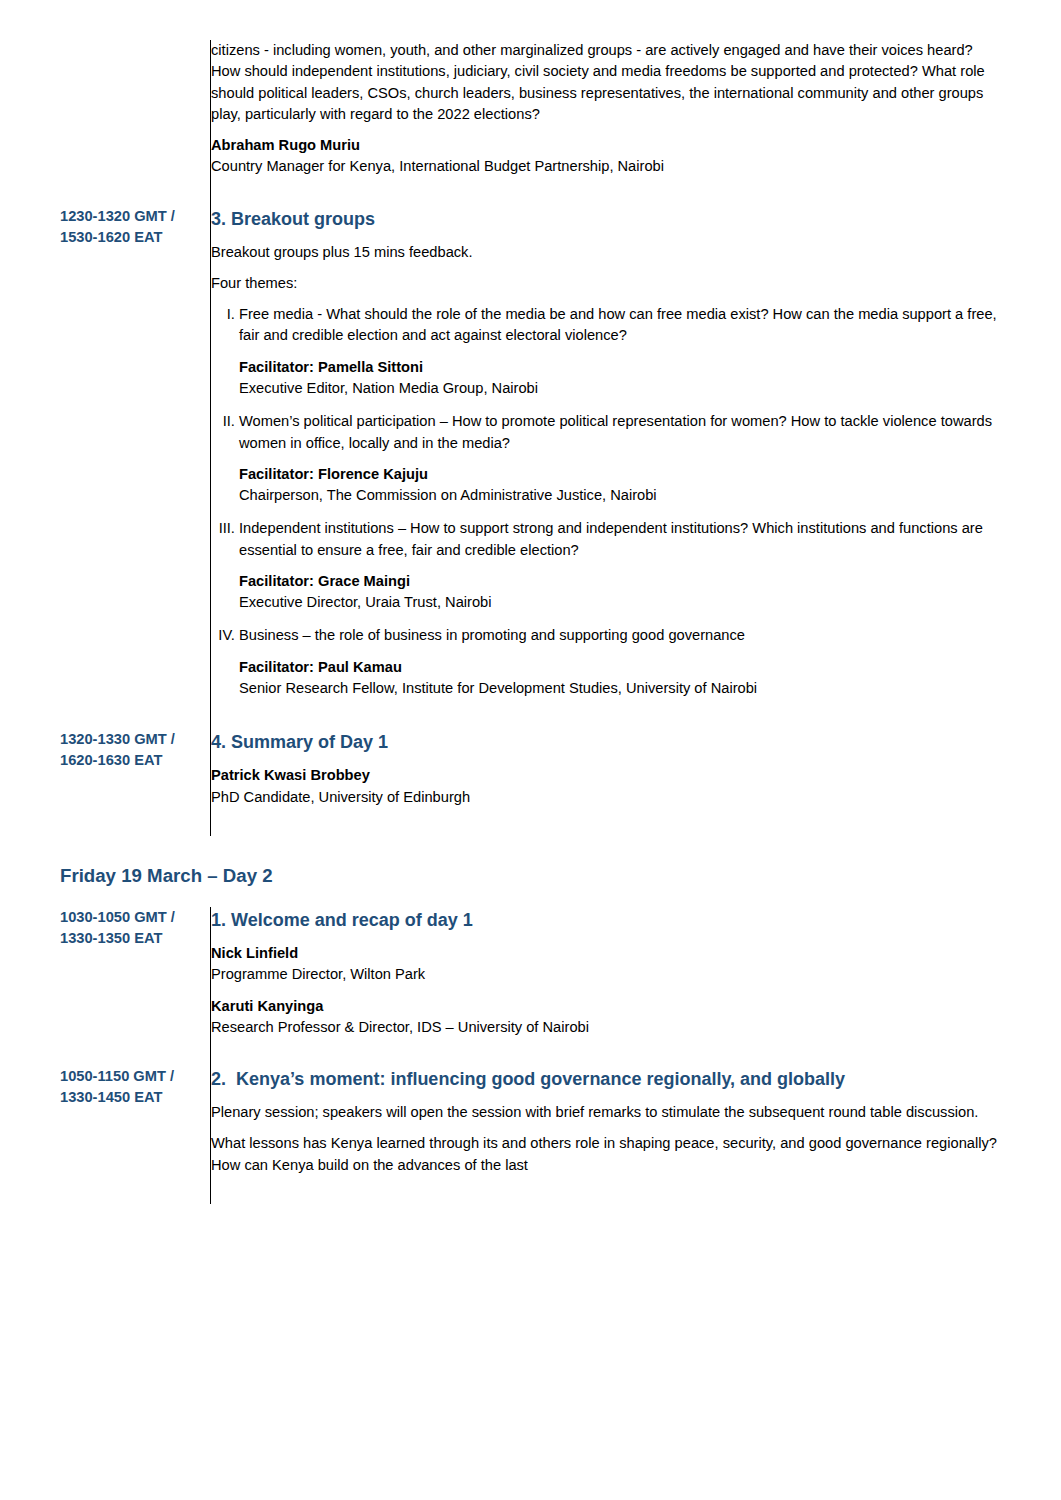| | citizens - including women, youth, and other marginalized groups - are actively engaged and have their voices heard? How should independent institutions, judiciary, civil society and media freedoms be supported and protected? What role should political leaders, CSOs, church leaders, business representatives, the international community and other groups play, particularly with regard to the 2022 elections? Abraham Rugo Muriu Country Manager for Kenya, International Budget Partnership, Nairobi |
| 1230-1320 GMT / 1530-1620 EAT | 3. Breakout groups Breakout groups plus 15 mins feedback. Four themes: Free media - What should the role of the media be and how can free media exist? How can the media support a free, fair and credible election and act against electoral violence? Facilitator: Pamella Sittoni Executive Editor, Nation Media Group, Nairobi Women’s political participation – How to promote political representation for women? How to tackle violence towards women in office, locally and in the media? Facilitator: Florence Kajuju Chairperson, The Commission on Administrative Justice, Nairobi Independent institutions – How to support strong and independent institutions? Which institutions and functions are essential to ensure a free, fair and credible election? Facilitator: Grace Maingi Executive Director, Uraia Trust, Nairobi Business – the role of business in promoting and supporting good governance Facilitator: Paul Kamau Senior Research Fellow, Institute for Development Studies, University of Nairobi |
| 1320-1330 GMT / 1620-1630 EAT | 4. Summary of Day 1 Patrick Kwasi Brobbey PhD Candidate, University of Edinburgh |
Friday 19 March – Day 2
| 1030-1050 GMT / 1330-1350 EAT | 1. Welcome and recap of day 1 Nick Linfield Programme Director, Wilton Park Karuti Kanyinga Research Professor & Director, IDS – University of Nairobi |
| 1050-1150 GMT / 1330-1450 EAT | 2. Kenya’s moment: influencing good governance regionally, and globally Plenary session; speakers will open the session with brief remarks to stimulate the subsequent round table discussion. What lessons has Kenya learned through its and others role in shaping peace, security, and good governance regionally? How can Kenya build on the advances of the last |